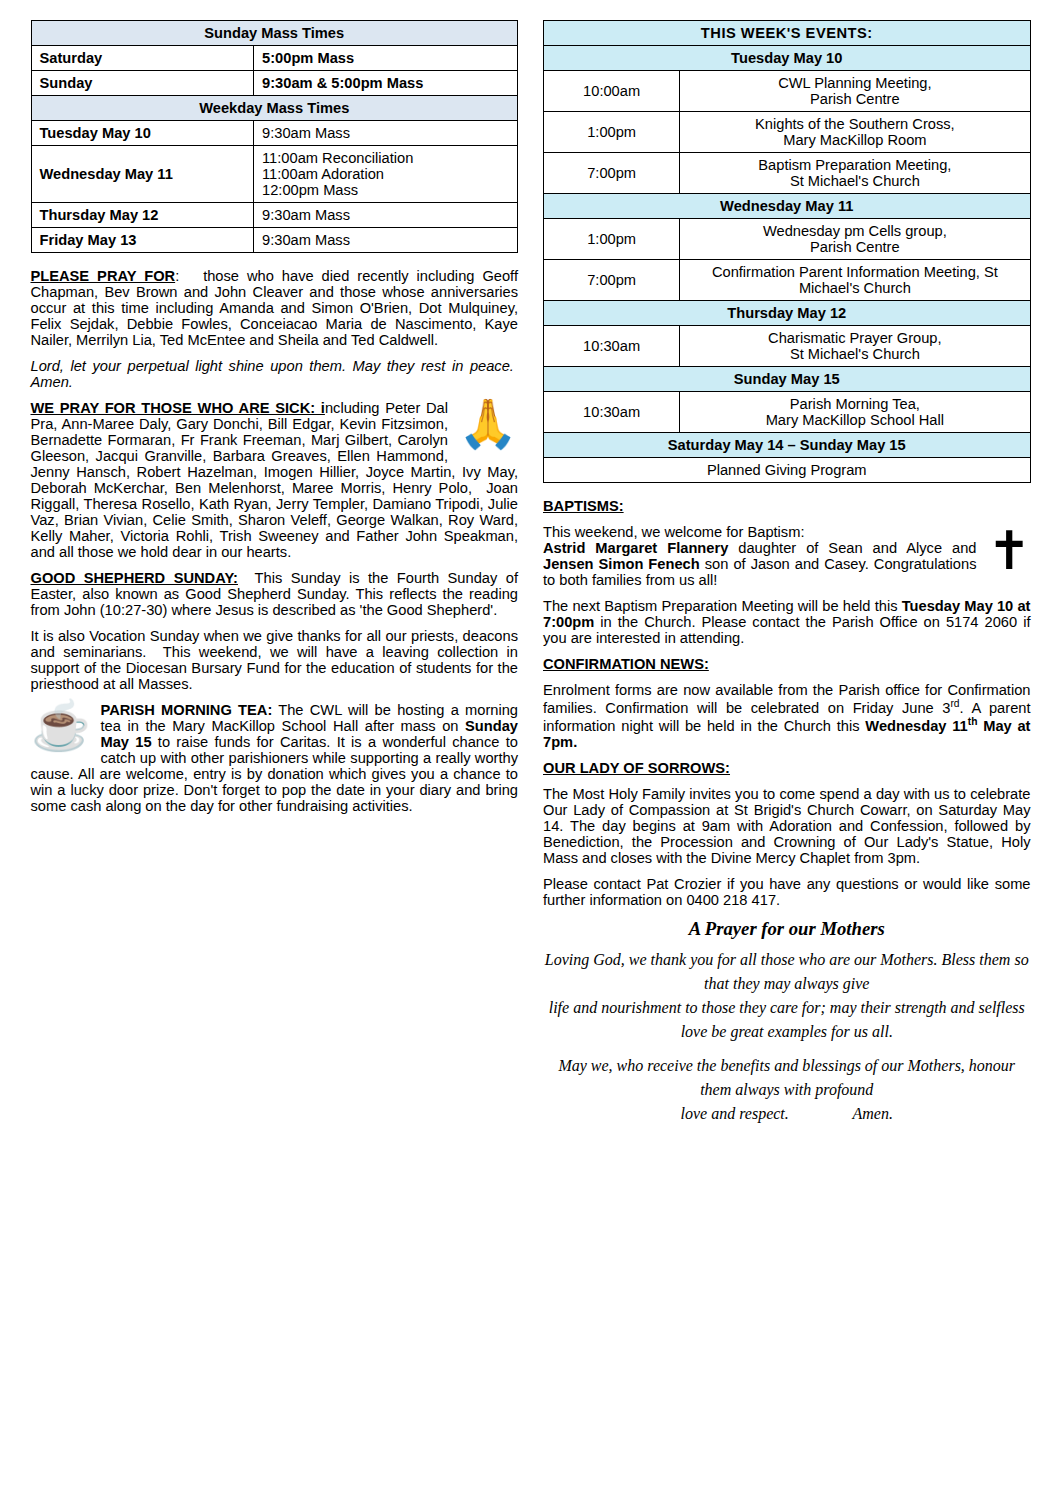| Sunday Mass Times |
| Saturday | 5:00pm Mass |
| Sunday | 9:30am & 5:00pm Mass |
| Weekday Mass Times |
| Tuesday May 10 | 9:30am Mass |
| Wednesday May 11 | 11:00am Reconciliation 11:00am Adoration 12:00pm Mass |
| Thursday May 12 | 9:30am Mass |
| Friday May 13 | 9:30am Mass |
PLEASE PRAY FOR: those who have died recently including Geoff Chapman, Bev Brown and John Cleaver and those whose anniversaries occur at this time including Amanda and Simon O'Brien, Dot Mulquiney, Felix Sejdak, Debbie Fowles, Conceiacao Maria de Nascimento, Kaye Nailer, Merrilyn Lia, Ted McEntee and Sheila and Ted Caldwell.
Lord, let your perpetual light shine upon them. May they rest in peace. Amen.
🙏WE PRAY FOR THOSE WHO ARE SICK: including Peter Dal Pra, Ann-Maree Daly, Gary Donchi, Bill Edgar, Kevin Fitzsimon, Bernadette Formaran, Fr Frank Freeman, Marj Gilbert, Carolyn Gleeson, Jacqui Granville, Barbara Greaves, Ellen Hammond, Jenny Hansch, Robert Hazelman, Imogen Hillier, Joyce Martin, Ivy May, Deborah McKerchar, Ben Melenhorst, Maree Morris, Henry Polo, Joan Riggall, Theresa Rosello, Kath Ryan, Jerry Templer, Damiano Tripodi, Julie Vaz, Brian Vivian, Celie Smith, Sharon Veleff, George Walkan, Roy Ward, Kelly Maher, Victoria Rohli, Trish Sweeney and Father John Speakman, and all those we hold dear in our hearts.
GOOD SHEPHERD SUNDAY: This Sunday is the Fourth Sunday of Easter, also known as Good Shepherd Sunday. This reflects the reading from John (10:27-30) where Jesus is described as 'the Good Shepherd'.
It is also Vocation Sunday when we give thanks for all our priests, deacons and seminarians. This weekend, we will have a leaving collection in support of the Diocesan Bursary Fund for the education of students for the priesthood at all Masses.
☕PARISH MORNING TEA: The CWL will be hosting a morning tea in the Mary MacKillop School Hall after mass on Sunday May 15 to raise funds for Caritas. It is a wonderful chance to catch up with other parishioners while supporting a really worthy cause. All are welcome, entry is by donation which gives you a chance to win a lucky door prize. Don't forget to pop the date in your diary and bring some cash along on the day for other fundraising activities.
| THIS WEEK'S EVENTS: |
| --- |
| Tuesday May 10 |
| 10:00am | CWL Planning Meeting, Parish Centre |
| 1:00pm | Knights of the Southern Cross, Mary MacKillop Room |
| 7:00pm | Baptism Preparation Meeting, St Michael's Church |
| Wednesday May 11 |
| 1:00pm | Wednesday pm Cells group, Parish Centre |
| 7:00pm | Confirmation Parent Information Meeting, St Michael's Church |
| Thursday May 12 |
| 10:30am | Charismatic Prayer Group, St Michael's Church |
| Sunday May 15 |
| 10:30am | Parish Morning Tea, Mary MacKillop School Hall |
| Saturday May 14 – Sunday May 15 |
| Planned Giving Program |
BAPTISMS:
✝This weekend, we welcome for Baptism:
Astrid Margaret Flannery daughter of Sean and Alyce and Jensen Simon Fenech son of Jason and Casey. Congratulations to both families from us all!
The next Baptism Preparation Meeting will be held this Tuesday May 10 at 7:00pm in the Church. Please contact the Parish Office on 5174 2060 if you are interested in attending.
CONFIRMATION NEWS:
Enrolment forms are now available from the Parish office for Confirmation families. Confirmation will be celebrated on Friday June 3rd. A parent information night will be held in the Church this Wednesday 11th May at 7pm.
OUR LADY OF SORROWS:
The Most Holy Family invites you to come spend a day with us to celebrate Our Lady of Compassion at St Brigid's Church Cowarr, on Saturday May 14. The day begins at 9am with Adoration and Confession, followed by Benediction, the Procession and Crowning of Our Lady's Statue, Holy Mass and closes with the Divine Mercy Chaplet from 3pm.
Please contact Pat Crozier if you have any questions or would like some further information on 0400 218 417.
A Prayer for our Mothers
Loving God, we thank you for all those who are our Mothers. Bless them so that they may always give
life and nourishment to those they care for; may their strength and selfless love be great examples for us all.
May we, who receive the benefits and blessings of our Mothers, honour them always with profound
love and respect. Amen.